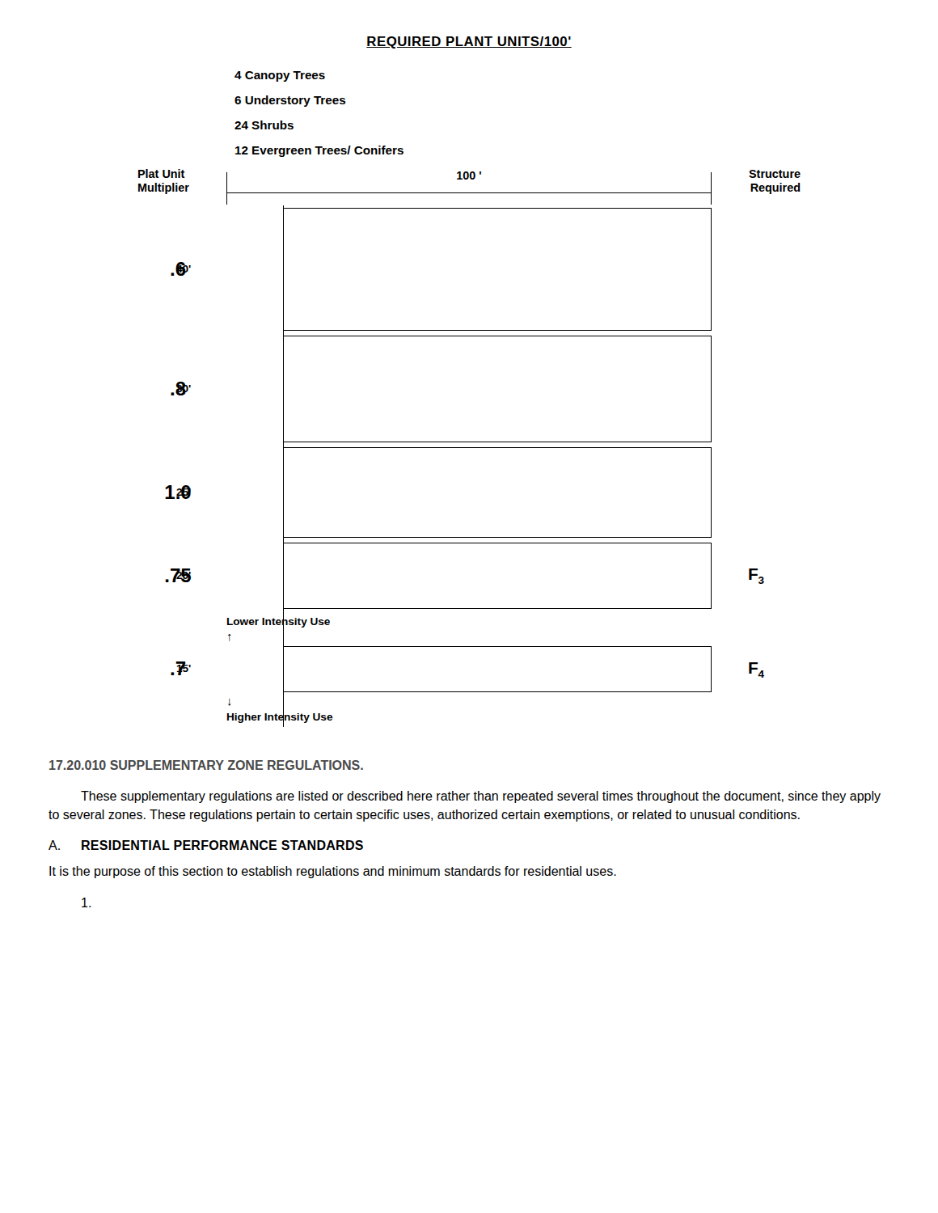REQUIRED PLANT UNITS/100'
4 Canopy Trees
6 Understory Trees
24 Shrubs
12 Evergreen Trees/ Conifers
Plat Unit
Multiplier
100 '
Structure
Required
.6
40'
.8
30'
1.0
25'
.75
20'
F3
.7
Lower Intensity Use
↑
15'
↓
Higher Intensity Use
F4
17.20.010 SUPPLEMENTARY ZONE REGULATIONS.
These supplementary regulations are listed or described here rather than repeated several times throughout the document, since they apply to several zones. These regulations pertain to certain specific uses, authorized certain exemptions, or related to unusual conditions.
A. RESIDENTIAL PERFORMANCE STANDARDS
It is the purpose of this section to establish regulations and minimum standards for residential uses.
1.